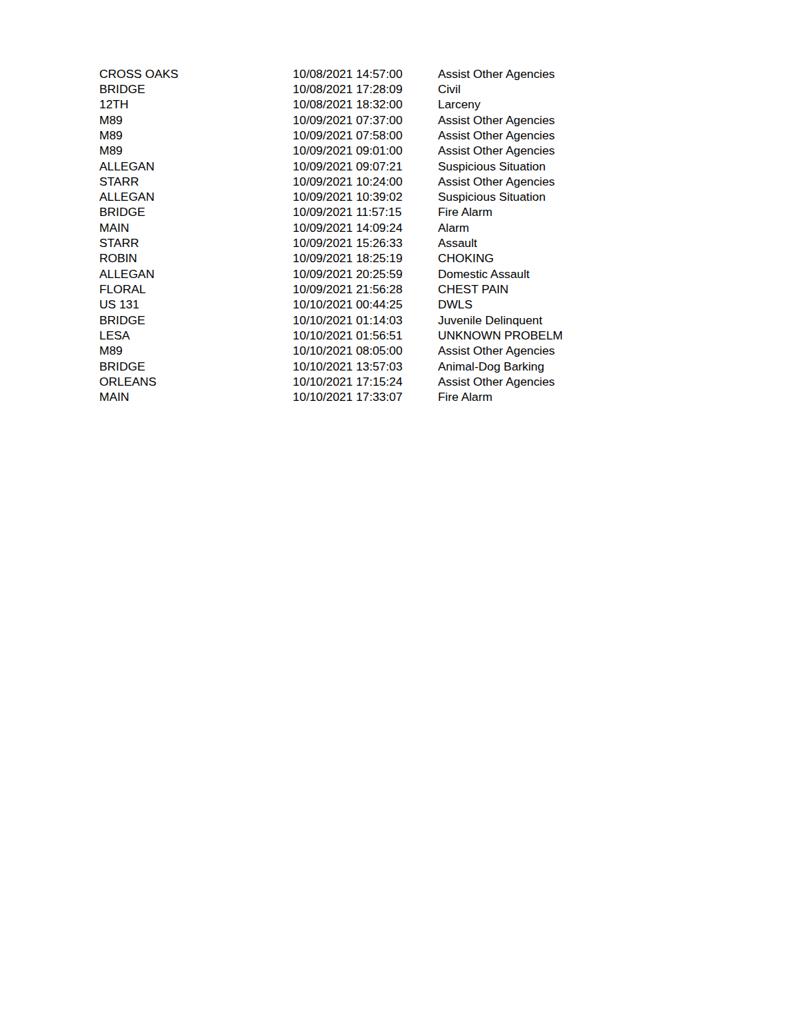| CROSS OAKS | 10/08/2021 14:57:00 | Assist Other Agencies |
| BRIDGE | 10/08/2021 17:28:09 | Civil |
| 12TH | 10/08/2021 18:32:00 | Larceny |
| M89 | 10/09/2021 07:37:00 | Assist Other Agencies |
| M89 | 10/09/2021 07:58:00 | Assist Other Agencies |
| M89 | 10/09/2021 09:01:00 | Assist Other Agencies |
| ALLEGAN | 10/09/2021 09:07:21 | Suspicious Situation |
| STARR | 10/09/2021 10:24:00 | Assist Other Agencies |
| ALLEGAN | 10/09/2021 10:39:02 | Suspicious Situation |
| BRIDGE | 10/09/2021 11:57:15 | Fire Alarm |
| MAIN | 10/09/2021 14:09:24 | Alarm |
| STARR | 10/09/2021 15:26:33 | Assault |
| ROBIN | 10/09/2021 18:25:19 | CHOKING |
| ALLEGAN | 10/09/2021 20:25:59 | Domestic Assault |
| FLORAL | 10/09/2021 21:56:28 | CHEST PAIN |
| US 131 | 10/10/2021 00:44:25 | DWLS |
| BRIDGE | 10/10/2021 01:14:03 | Juvenile Delinquent |
| LESA | 10/10/2021 01:56:51 | UNKNOWN PROBELM |
| M89 | 10/10/2021 08:05:00 | Assist Other Agencies |
| BRIDGE | 10/10/2021 13:57:03 | Animal-Dog Barking |
| ORLEANS | 10/10/2021 17:15:24 | Assist Other Agencies |
| MAIN | 10/10/2021 17:33:07 | Fire Alarm |